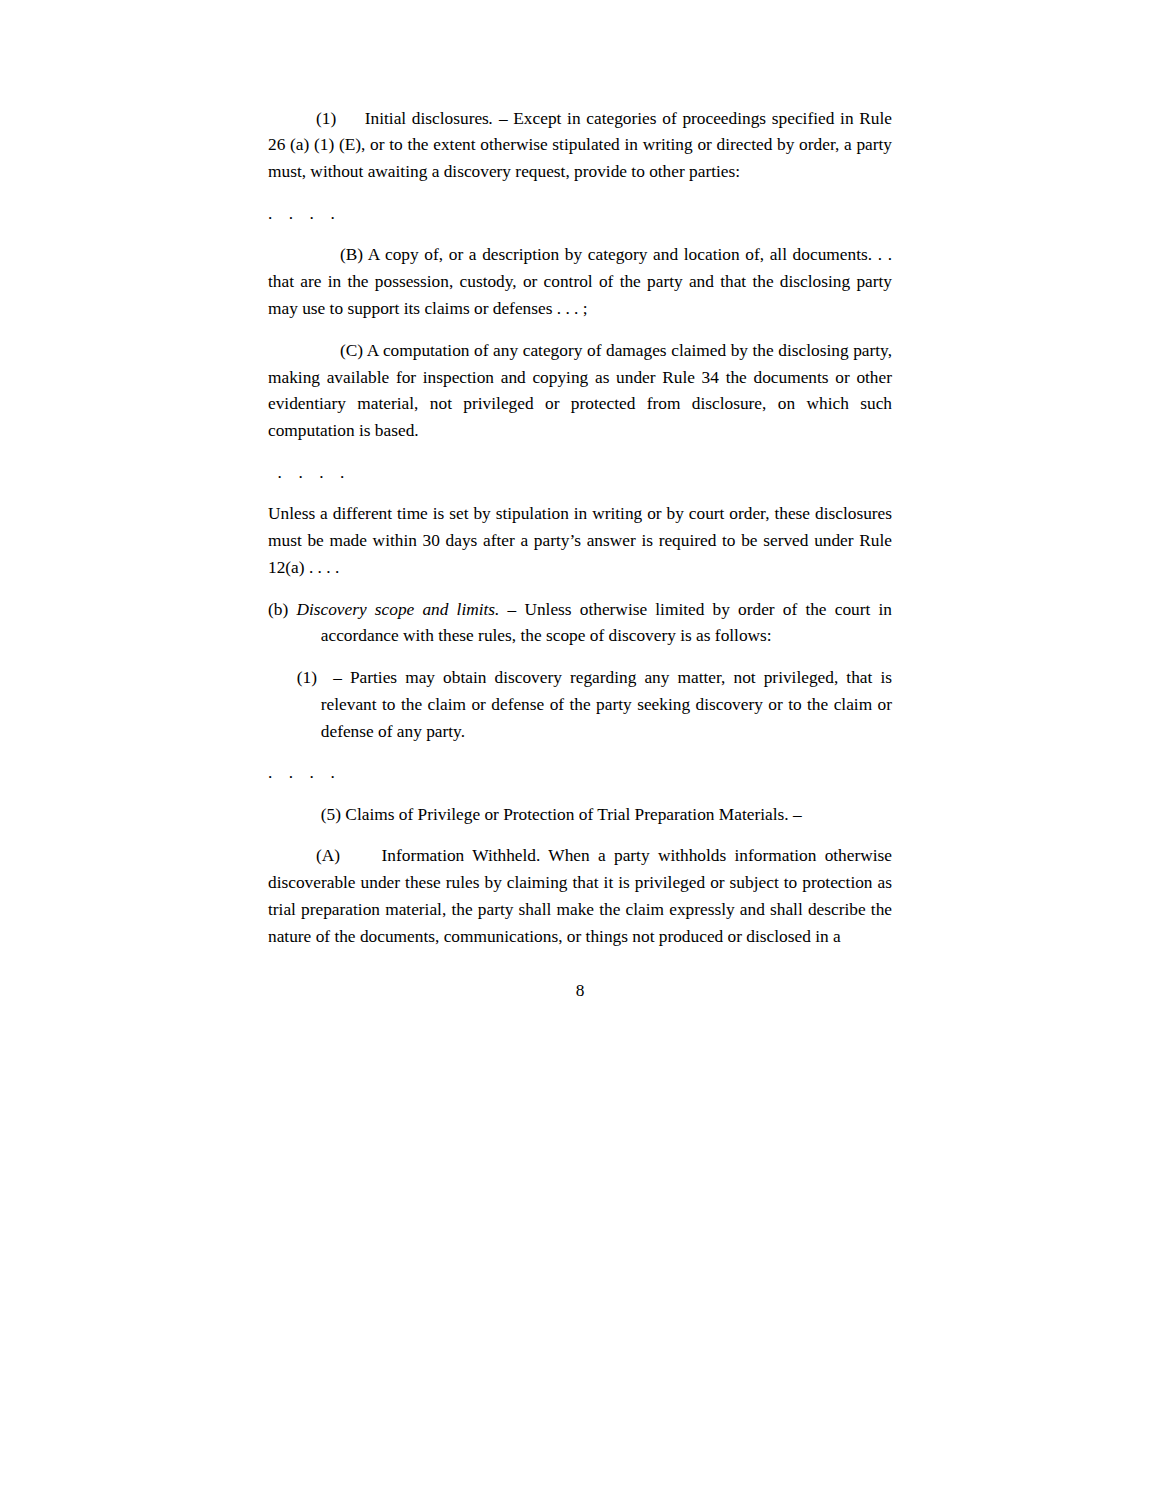(1) Initial disclosures. – Except in categories of proceedings specified in Rule 26 (a) (1) (E), or to the extent otherwise stipulated in writing or directed by order, a party must, without awaiting a discovery request, provide to other parties:
. . . .
(B) A copy of, or a description by category and location of, all documents. . . that are in the possession, custody, or control of the party and that the disclosing party may use to support its claims or defenses . . . ;
(C) A computation of any category of damages claimed by the disclosing party, making available for inspection and copying as under Rule 34 the documents or other evidentiary material, not privileged or protected from disclosure, on which such computation is based.
. . . .
Unless a different time is set by stipulation in writing or by court order, these disclosures must be made within 30 days after a party’s answer is required to be served under Rule 12(a) . . . .
(b) Discovery scope and limits. – Unless otherwise limited by order of the court in accordance with these rules, the scope of discovery is as follows:
(1) – Parties may obtain discovery regarding any matter, not privileged, that is relevant to the claim or defense of the party seeking discovery or to the claim or defense of any party.
. . . .
(5) Claims of Privilege or Protection of Trial Preparation Materials. –
(A) Information Withheld. When a party withholds information otherwise discoverable under these rules by claiming that it is privileged or subject to protection as trial preparation material, the party shall make the claim expressly and shall describe the nature of the documents, communications, or things not produced or disclosed in a
8